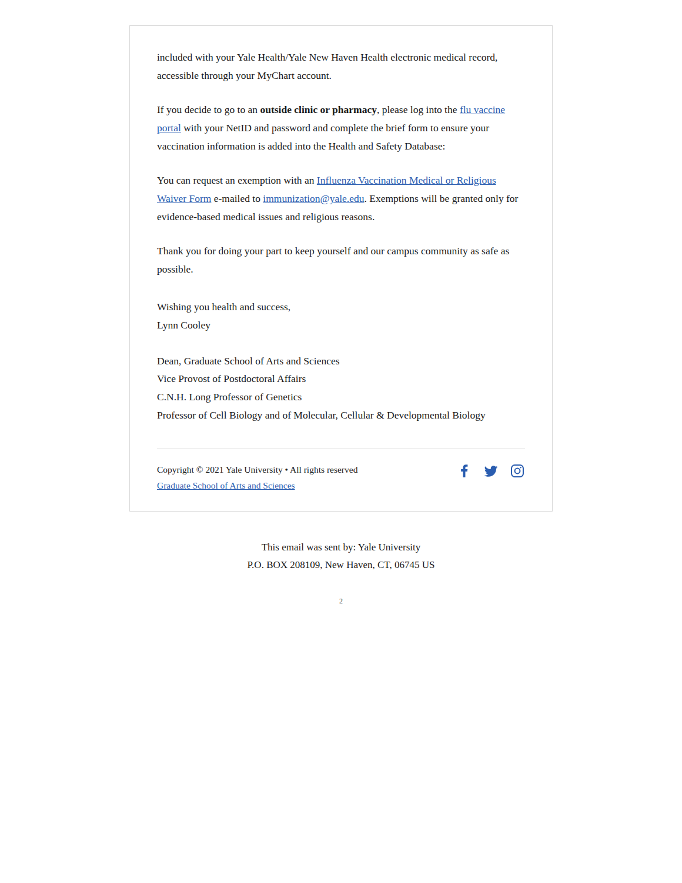included with your Yale Health/Yale New Haven Health electronic medical record, accessible through your MyChart account.
If you decide to go to an outside clinic or pharmacy, please log into the flu vaccine portal with your NetID and password and complete the brief form to ensure your vaccination information is added into the Health and Safety Database:
You can request an exemption with an Influenza Vaccination Medical or Religious Waiver Form e-mailed to immunization@yale.edu. Exemptions will be granted only for evidence-based medical issues and religious reasons.
Thank you for doing your part to keep yourself and our campus community as safe as possible.
Wishing you health and success,
Lynn Cooley
Dean, Graduate School of Arts and Sciences
Vice Provost of Postdoctoral Affairs
C.N.H. Long Professor of Genetics
Professor of Cell Biology and of Molecular, Cellular & Developmental Biology
Copyright © 2021 Yale University • All rights reserved
Graduate School of Arts and Sciences
This email was sent by: Yale University
P.O. BOX 208109, New Haven, CT, 06745 US
2